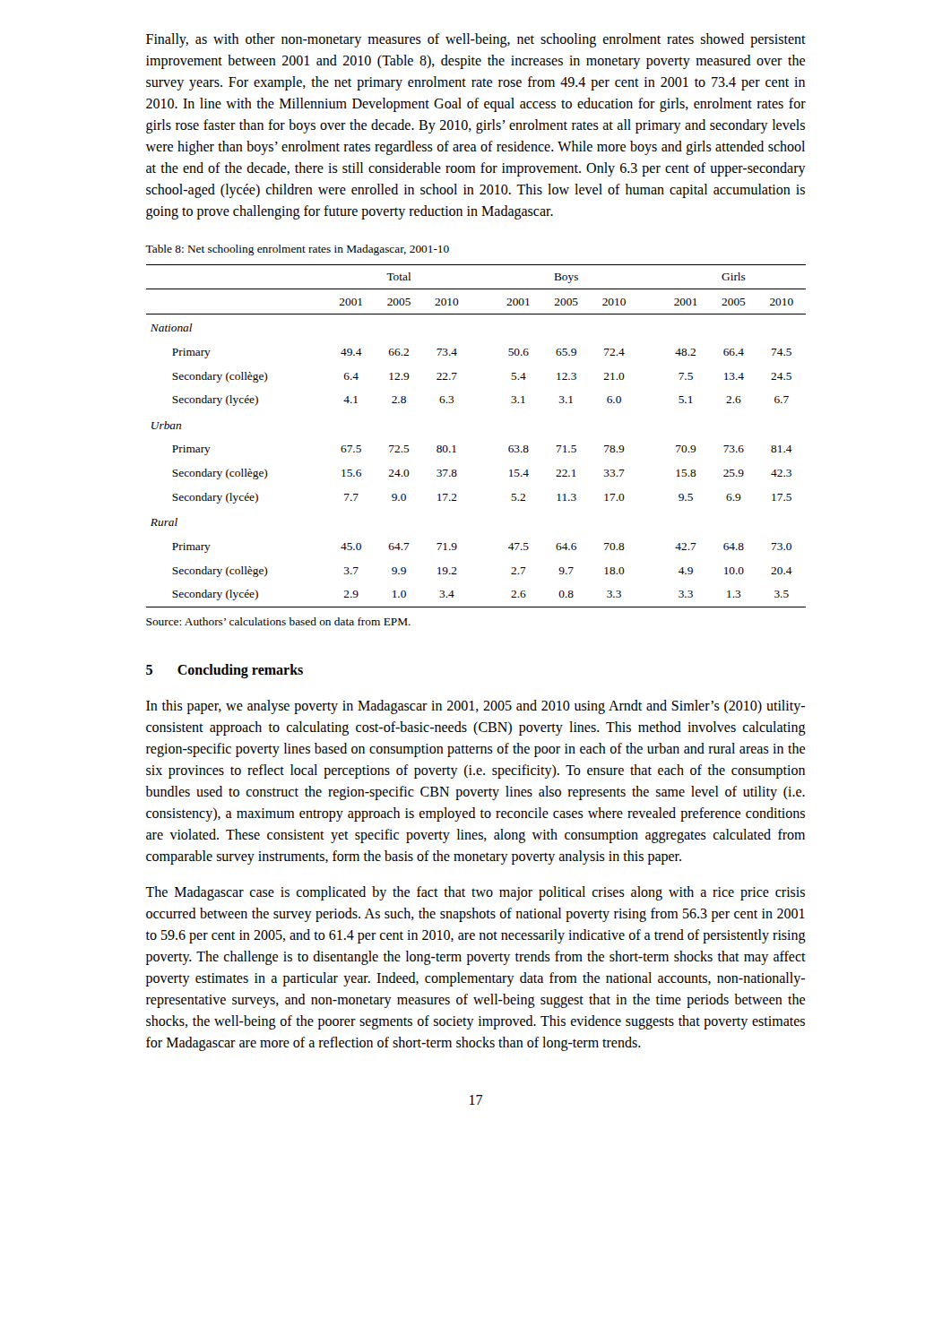Finally, as with other non-monetary measures of well-being, net schooling enrolment rates showed persistent improvement between 2001 and 2010 (Table 8), despite the increases in monetary poverty measured over the survey years. For example, the net primary enrolment rate rose from 49.4 per cent in 2001 to 73.4 per cent in 2010. In line with the Millennium Development Goal of equal access to education for girls, enrolment rates for girls rose faster than for boys over the decade. By 2010, girls’ enrolment rates at all primary and secondary levels were higher than boys’ enrolment rates regardless of area of residence. While more boys and girls attended school at the end of the decade, there is still considerable room for improvement. Only 6.3 per cent of upper-secondary school-aged (lycée) children were enrolled in school in 2010. This low level of human capital accumulation is going to prove challenging for future poverty reduction in Madagascar.
Table 8: Net schooling enrolment rates in Madagascar, 2001-10
| | Total | | Boys | | Girls |
| --- | --- | --- | --- | --- | --- |
| | 2001 | 2005 | 2010 | | 2001 | 2005 | 2010 | | 2001 | 2005 | 2010 |
| National |
| Primary | 49.4 | 66.2 | 73.4 | | 50.6 | 65.9 | 72.4 | | 48.2 | 66.4 | 74.5 |
| Secondary (collège) | 6.4 | 12.9 | 22.7 | | 5.4 | 12.3 | 21.0 | | 7.5 | 13.4 | 24.5 |
| Secondary (lycée) | 4.1 | 2.8 | 6.3 | | 3.1 | 3.1 | 6.0 | | 5.1 | 2.6 | 6.7 |
| Urban |
| Primary | 67.5 | 72.5 | 80.1 | | 63.8 | 71.5 | 78.9 | | 70.9 | 73.6 | 81.4 |
| Secondary (collège) | 15.6 | 24.0 | 37.8 | | 15.4 | 22.1 | 33.7 | | 15.8 | 25.9 | 42.3 |
| Secondary (lycée) | 7.7 | 9.0 | 17.2 | | 5.2 | 11.3 | 17.0 | | 9.5 | 6.9 | 17.5 |
| Rural |
| Primary | 45.0 | 64.7 | 71.9 | | 47.5 | 64.6 | 70.8 | | 42.7 | 64.8 | 73.0 |
| Secondary (collège) | 3.7 | 9.9 | 19.2 | | 2.7 | 9.7 | 18.0 | | 4.9 | 10.0 | 20.4 |
| Secondary (lycée) | 2.9 | 1.0 | 3.4 | | 2.6 | 0.8 | 3.3 | | 3.3 | 1.3 | 3.5 |
Source: Authors’ calculations based on data from EPM.
5 Concluding remarks
In this paper, we analyse poverty in Madagascar in 2001, 2005 and 2010 using Arndt and Simler’s (2010) utility-consistent approach to calculating cost-of-basic-needs (CBN) poverty lines. This method involves calculating region-specific poverty lines based on consumption patterns of the poor in each of the urban and rural areas in the six provinces to reflect local perceptions of poverty (i.e. specificity). To ensure that each of the consumption bundles used to construct the region-specific CBN poverty lines also represents the same level of utility (i.e. consistency), a maximum entropy approach is employed to reconcile cases where revealed preference conditions are violated. These consistent yet specific poverty lines, along with consumption aggregates calculated from comparable survey instruments, form the basis of the monetary poverty analysis in this paper.
The Madagascar case is complicated by the fact that two major political crises along with a rice price crisis occurred between the survey periods. As such, the snapshots of national poverty rising from 56.3 per cent in 2001 to 59.6 per cent in 2005, and to 61.4 per cent in 2010, are not necessarily indicative of a trend of persistently rising poverty. The challenge is to disentangle the long-term poverty trends from the short-term shocks that may affect poverty estimates in a particular year. Indeed, complementary data from the national accounts, non-nationally-representative surveys, and non-monetary measures of well-being suggest that in the time periods between the shocks, the well-being of the poorer segments of society improved. This evidence suggests that poverty estimates for Madagascar are more of a reflection of short-term shocks than of long-term trends.
17